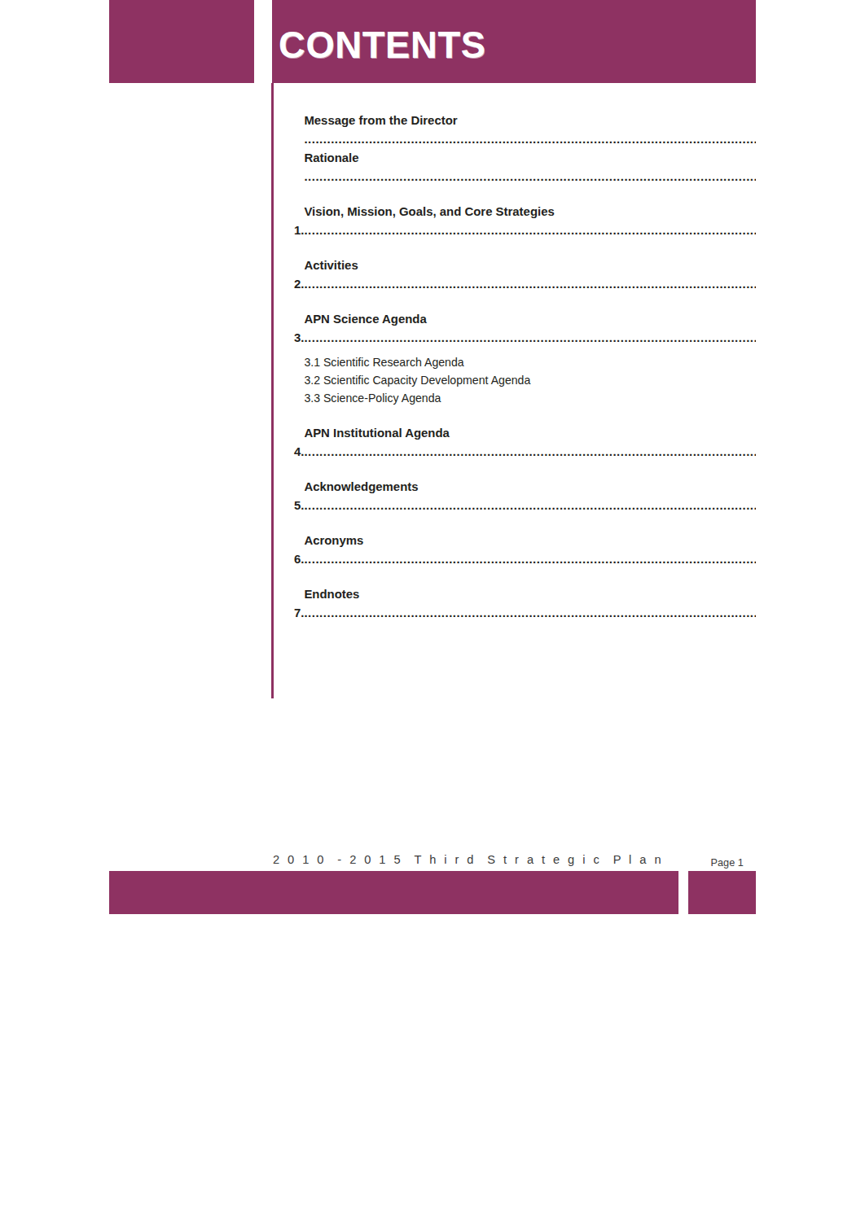CONTENTS
| | Message from the Director | 2 |
| | Rationale | 3 |
| 1. | Vision, Mission, Goals, and Core Strategies | 4 |
| 2. | Activities | 6 |
| 3. | APN Science Agenda | 9 |
| | 3.1 Scientific Research Agenda |
| | 3.2 Scientific Capacity Development Agenda |
| | 3.3 Science-Policy Agenda |
| 4. | APN Institutional Agenda | 12 |
| 5. | Acknowledgements | 14 |
| 6. | Acronyms | 15 |
| 7. | Endnotes | 16 |
2 0 1 0 - 2 0 1 5 T h i r d S t r a t e g i c P l a n
Page 1